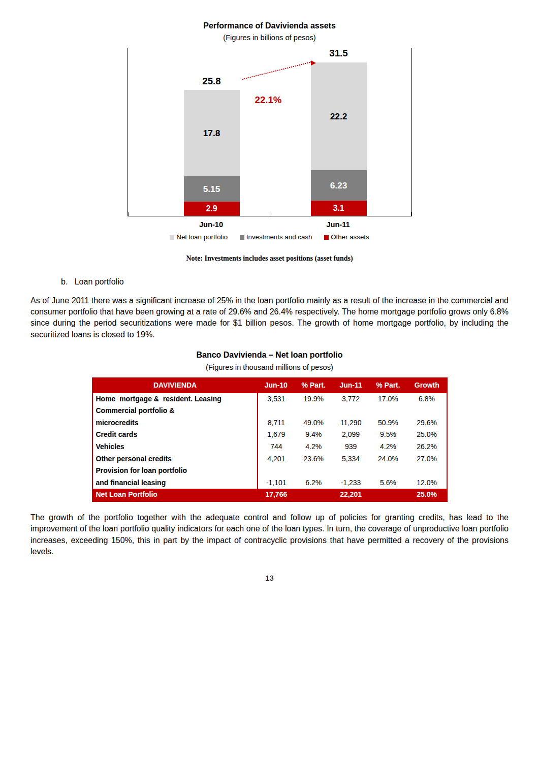Performance of Davivienda assets
(Figures in billions of pesos)
17.8
5.15
2.9
25.8
22.2
6.23
3.1
31.5
22.1%
Jun-10
Jun-11
Net loan portfolio Investments and cash Other assets
Note: Investments includes asset positions (asset funds)
b. Loan portfolio
As of June 2011 there was a significant increase of 25% in the loan portfolio mainly as a result of the increase in the commercial and consumer portfolio that have been growing at a rate of 29.6% and 26.4% respectively. The home mortgage portfolio grows only 6.8% since during the period securitizations were made for $1 billion pesos. The growth of home mortgage portfolio, by including the securitized loans is closed to 19%.
Banco Davivienda – Net loan portfolio
(Figures in thousand millions of pesos)
| DAVIVIENDA | Jun-10 | % Part. | Jun-11 | % Part. | Growth |
| --- | --- | --- | --- | --- | --- |
| Home mortgage & resident. Leasing | 3,531 | 19.9% | 3,772 | 17.0% | 6.8% |
| Commercial portfolio & | | | | | |
| microcredits | 8,711 | 49.0% | 11,290 | 50.9% | 29.6% |
| Credit cards | 1,679 | 9.4% | 2,099 | 9.5% | 25.0% |
| Vehicles | 744 | 4.2% | 939 | 4.2% | 26.2% |
| Other personal credits | 4,201 | 23.6% | 5,334 | 24.0% | 27.0% |
| Provision for loan portfolio | | | | | |
| and financial leasing | -1,101 | 6.2% | -1,233 | 5.6% | 12.0% |
| Net Loan Portfolio | 17,766 | | 22,201 | | 25.0% |
The growth of the portfolio together with the adequate control and follow up of policies for granting credits, has lead to the improvement of the loan portfolio quality indicators for each one of the loan types. In turn, the coverage of unproductive loan portfolio increases, exceeding 150%, this in part by the impact of contracyclic provisions that have permitted a recovery of the provisions levels.
13